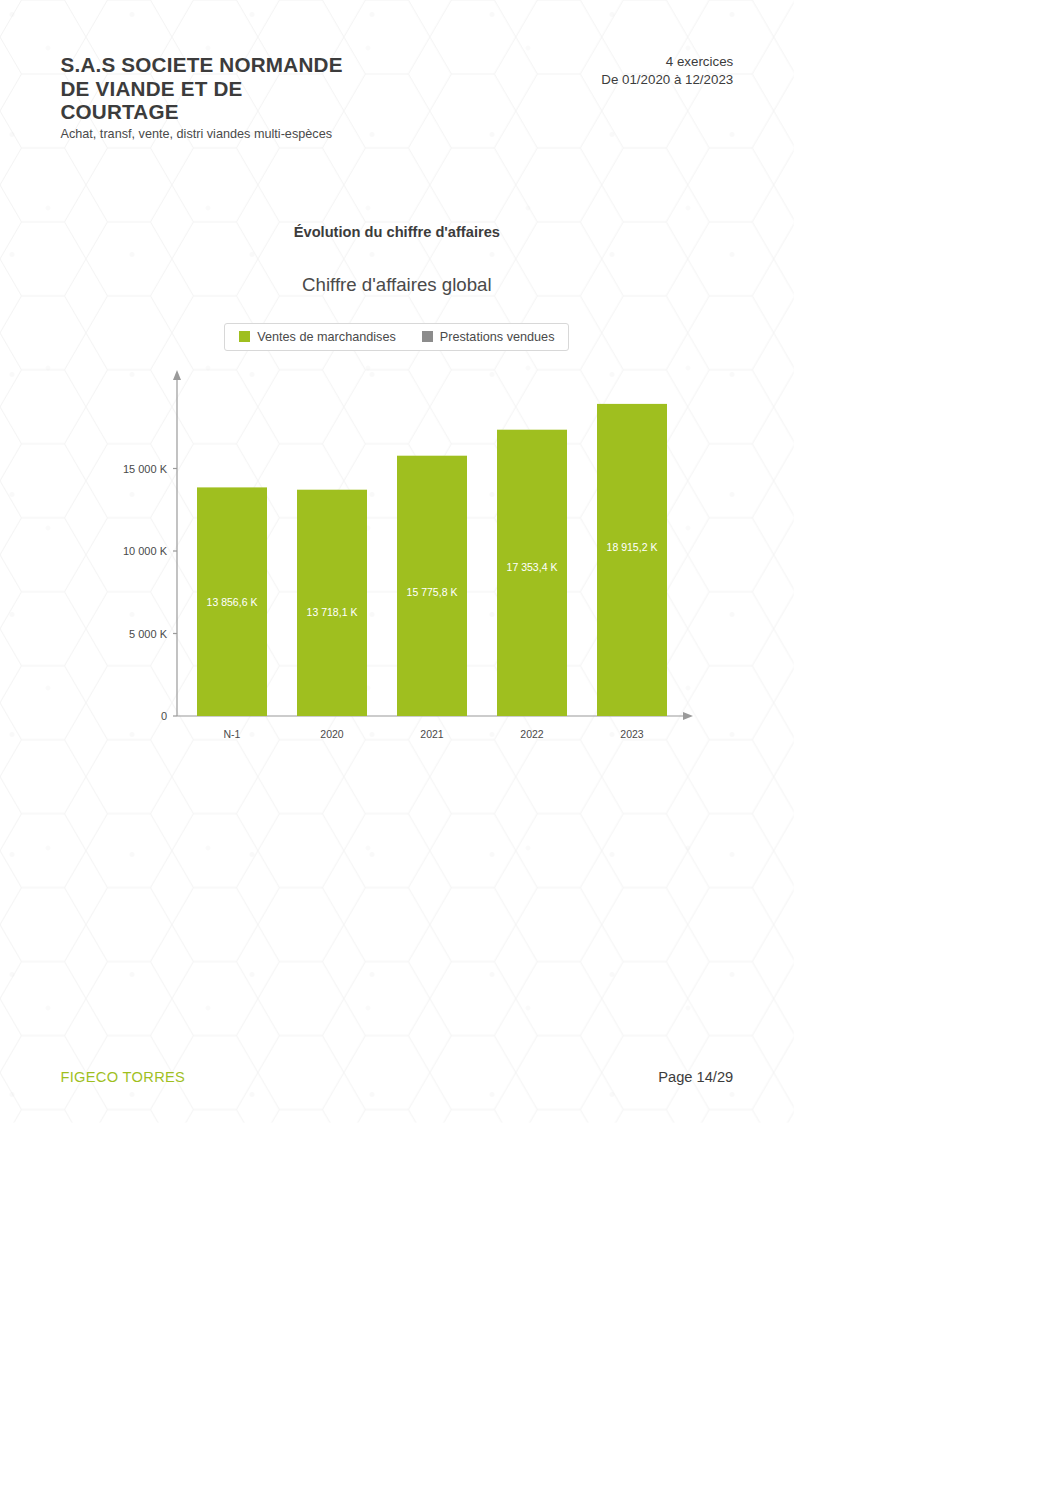S.A.S SOCIETE NORMANDE DE VIANDE ET DE COURTAGE
Achat, transf, vente, distri viandes multi-espèces
4 exercices
De 01/2020 à 12/2023
Évolution du chiffre d'affaires
Chiffre d'affaires global
Ventes de marchandises Prestations vendues
0 5 000 K 10 000 K 15 000 K 13 856,6 K 13 718,1 K 15 775,8 K 17 353,4 K 18 915,2 K N-1 2020 2021 2022 2023
FIGECO TORRES Page 14/29